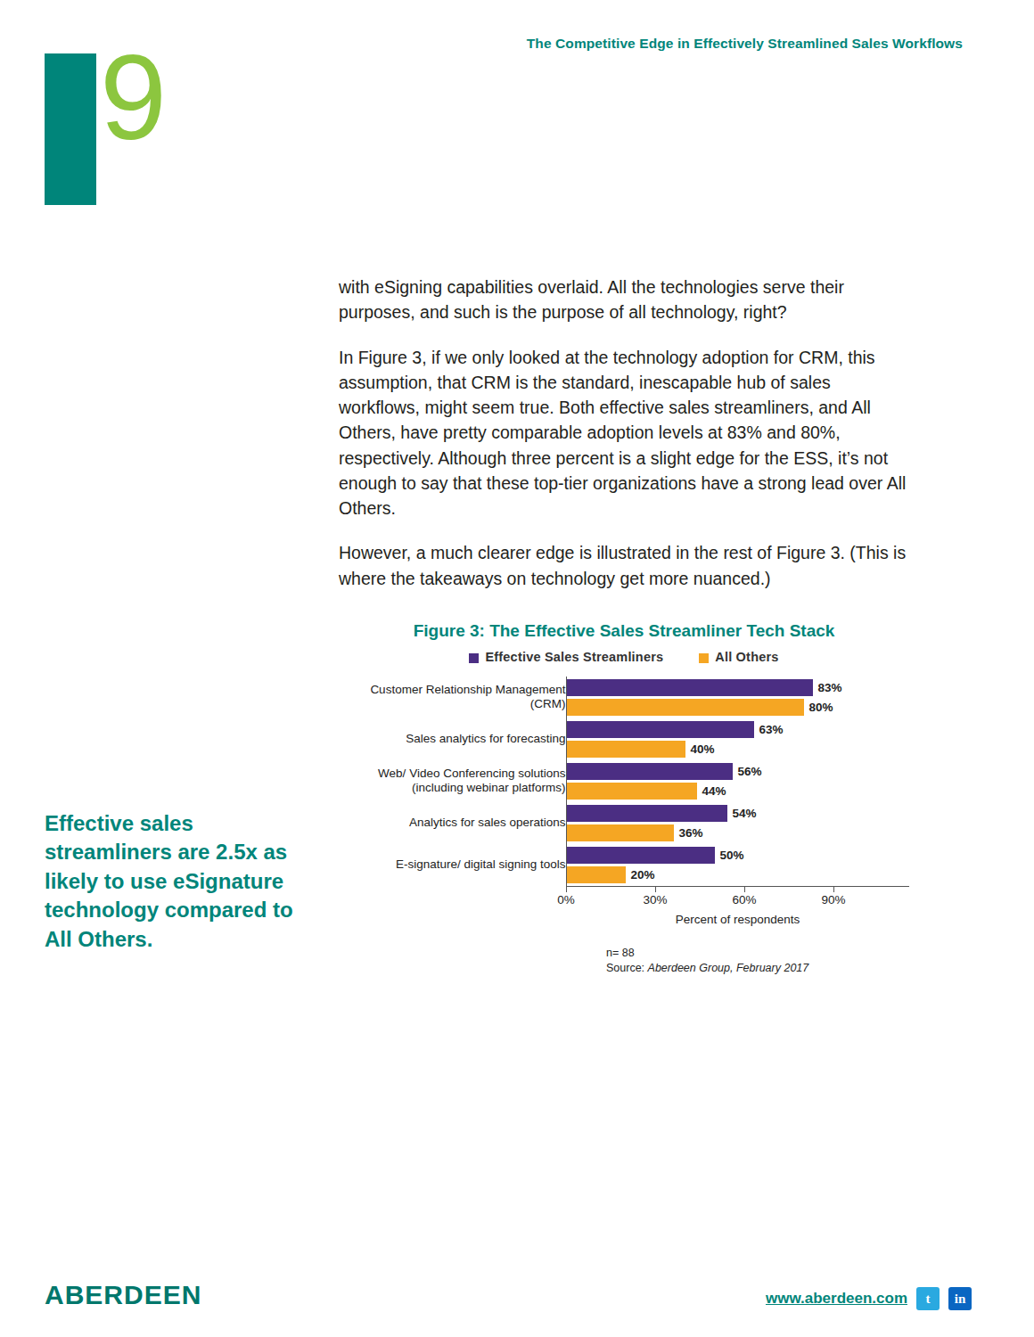The Competitive Edge in Effectively Streamlined Sales Workflows
9
Effective sales streamliners are 2.5x as likely to use eSignature technology compared to All Others.
with eSigning capabilities overlaid. All the technologies serve their purposes, and such is the purpose of all technology, right?
In Figure 3, if we only looked at the technology adoption for CRM, this assumption, that CRM is the standard, inescapable hub of sales workflows, might seem true. Both effective sales streamliners, and All Others, have pretty comparable adoption levels at 83% and 80%, respectively. Although three percent is a slight edge for the ESS, it’s not enough to say that these top-tier organizations have a strong lead over All Others.
However, a much clearer edge is illustrated in the rest of Figure 3. (This is where the takeaways on technology get more nuanced.)
Figure 3: The Effective Sales Streamliner Tech Stack
Effective Sales Streamliners
All Others
| Customer Relationship Management (CRM) | 83% 80% |
| Sales analytics for forecasting | 63% 40% |
| Web/ Video Conferencing solutions (including webinar platforms) | 56% 44% |
| Analytics for sales operations | 54% 36% |
| E-signature/ digital signing tools | 50% 20% |
0% 30% 60% 90%
Percent of respondents
n= 88
Source: Aberdeen Group, February 2017
ABERDEEN
www.aberdeen.com t in